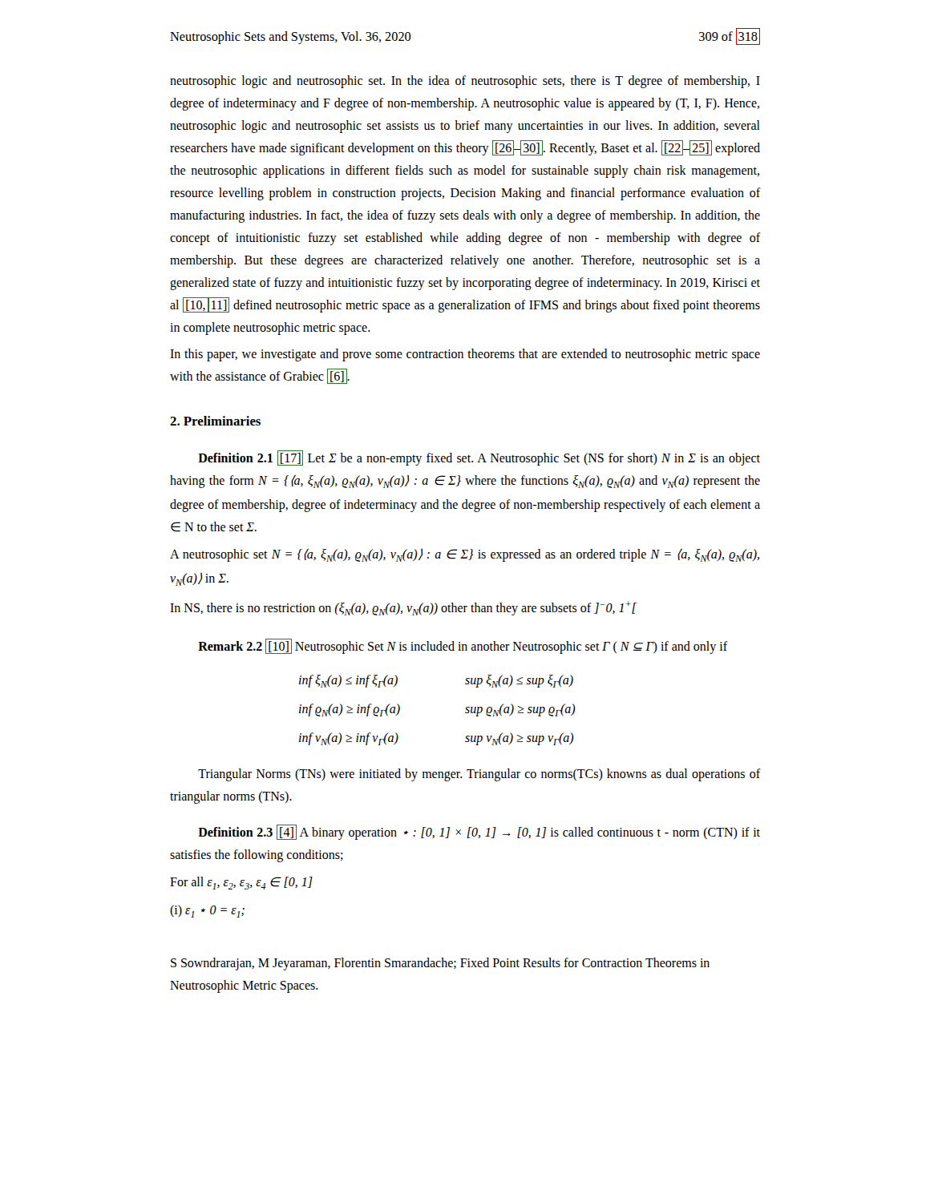Neutrosophic Sets and Systems, Vol. 36, 2020
309 of 318
neutrosophic logic and neutrosophic set. In the idea of neutrosophic sets, there is T degree of membership, I degree of indeterminacy and F degree of non-membership. A neutrosophic value is appeared by (T, I, F). Hence, neutrosophic logic and neutrosophic set assists us to brief many uncertainties in our lives. In addition, several researchers have made significant development on this theory [26–30]. Recently, Baset et al. [22–25] explored the neutrosophic applications in different fields such as model for sustainable supply chain risk management, resource levelling problem in construction projects, Decision Making and financial performance evaluation of manufacturing industries. In fact, the idea of fuzzy sets deals with only a degree of membership. In addition, the concept of intuitionistic fuzzy set established while adding degree of non - membership with degree of membership. But these degrees are characterized relatively one another. Therefore, neutrosophic set is a generalized state of fuzzy and intuitionistic fuzzy set by incorporating degree of indeterminacy. In 2019, Kirisci et al [10, 11] defined neutrosophic metric space as a generalization of IFMS and brings about fixed point theorems in complete neutrosophic metric space.
In this paper, we investigate and prove some contraction theorems that are extended to neutrosophic metric space with the assistance of Grabiec [6].
2. Preliminaries
Definition 2.1 [17] Let Σ be a non-empty fixed set. A Neutrosophic Set (NS for short) N in Σ is an object having the form N = {⟨a, ξN(a), ϱN(a), νN(a)⟩ : a ∈ Σ} where the functions ξN(a), ϱN(a) and νN(a) represent the degree of membership, degree of indeterminacy and the degree of non-membership respectively of each element a ∈ N to the set Σ.
A neutrosophic set N = {⟨a, ξN(a), ϱN(a), νN(a)⟩ : a ∈ Σ} is expressed as an ordered triple N = ⟨a, ξN(a), ϱN(a), νN(a)⟩ in Σ.
In NS, there is no restriction on (ξN(a), ϱN(a), νN(a)) other than they are subsets of ]−0, 1+[
Remark 2.2 [10] Neutrosophic Set N is included in another Neutrosophic set Γ ( N ⊆ Γ) if and only if
inf ξN(a) ≤ inf ξΓ(a) sup ξN(a) ≤ sup ξΓ(a) inf ϱN(a) ≥ inf ϱΓ(a) sup ϱN(a) ≥ sup ϱΓ(a) inf νN(a) ≥ inf νΓ(a) sup νN(a) ≥ sup νΓ(a)
Triangular Norms (TNs) were initiated by menger. Triangular co norms(TCs) knowns as dual operations of triangular norms (TNs).
Definition 2.3 [4] A binary operation ⋆ : [0, 1] × [0, 1] → [0, 1] is called continuous t - norm (CTN) if it satisfies the following conditions;
For all ε1, ε2, ε3, ε4 ∈ [0, 1]
(i) ε1 ⋆ 0 = ε1;
S Sowndrarajan, M Jeyaraman, Florentin Smarandache; Fixed Point Results for Contraction Theorems in Neutrosophic Metric Spaces.